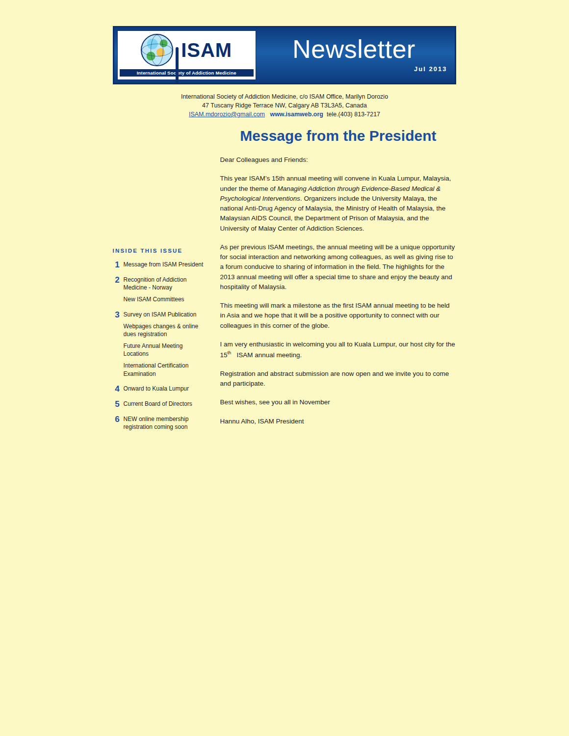ISAM
International Society of Addiction Medicine
Newsletter
Jul 2013
International Society of Addiction Medicine, c/o ISAM Office, Marilyn Dorozio
47 Tuscany Ridge Terrace NW, Calgary AB T3L3A5, Canada
ISAM.mdorozio@gmail.com www.isamweb.org tele.(403) 813-7217
INSIDE THIS ISSUE
1
Message from ISAM President
2
Recognition of Addiction Medicine - Norway
New ISAM Committees
3
Survey on ISAM Publication
Webpages changes & online dues registration
Future Annual Meeting Locations
International Certification Examination
4
Onward to Kuala Lumpur
5
Current Board of Directors
6
NEW online membership registration coming soon
Message from the President
Dear Colleagues and Friends:
This year ISAM’s 15th annual meeting will convene in Kuala Lumpur, Malaysia, under the theme of Managing Addiction through Evidence-Based Medical & Psychological Interventions. Organizers include the University Malaya, the national Anti-Drug Agency of Malaysia, the Ministry of Health of Malaysia, the Malaysian AIDS Council, the Department of Prison of Malaysia, and the University of Malay Center of Addiction Sciences.
As per previous ISAM meetings, the annual meeting will be a unique opportunity for social interaction and networking among colleagues, as well as giving rise to a forum conducive to sharing of information in the field. The highlights for the 2013 annual meeting will offer a special time to share and enjoy the beauty and hospitality of Malaysia.
This meeting will mark a milestone as the first ISAM annual meeting to be held in Asia and we hope that it will be a positive opportunity to connect with our colleagues in this corner of the globe.
I am very enthusiastic in welcoming you all to Kuala Lumpur, our host city for the 15th ISAM annual meeting.
Registration and abstract submission are now open and we invite you to come and participate.
Best wishes, see you all in November
Hannu Alho, ISAM President